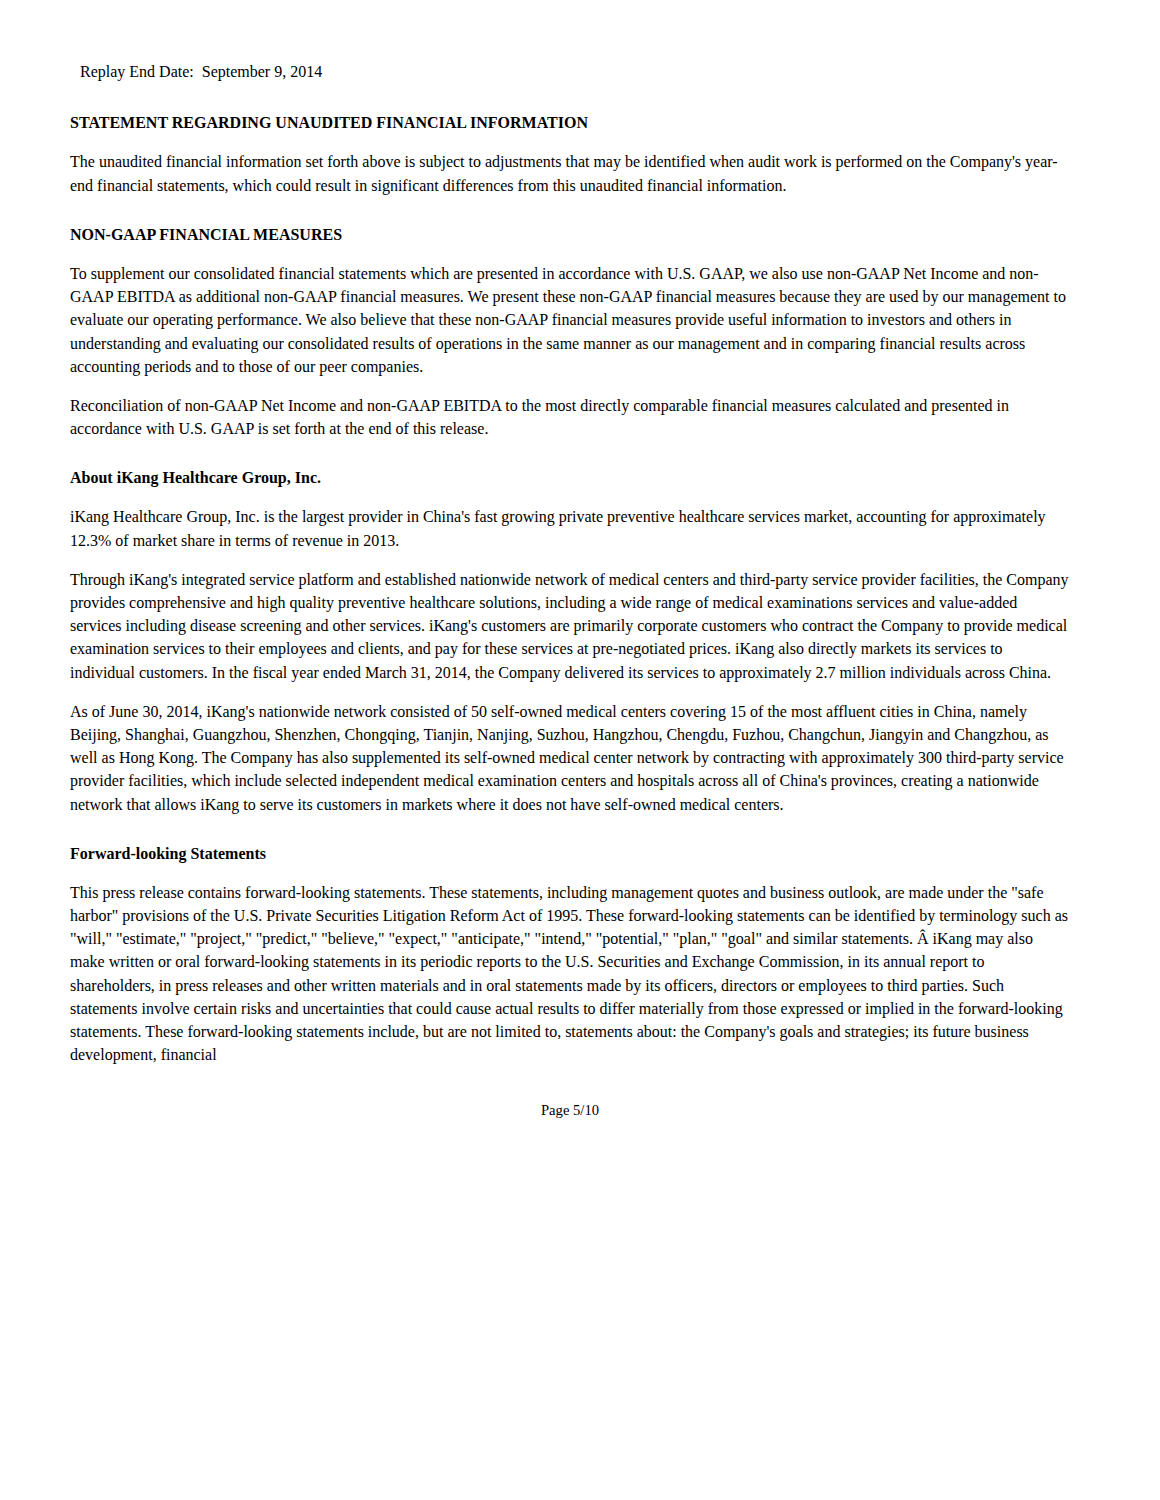Replay End Date: September 9, 2014
STATEMENT REGARDING UNAUDITED FINANCIAL INFORMATION
The unaudited financial information set forth above is subject to adjustments that may be identified when audit work is performed on the Company's year-end financial statements, which could result in significant differences from this unaudited financial information.
NON-GAAP FINANCIAL MEASURES
To supplement our consolidated financial statements which are presented in accordance with U.S. GAAP, we also use non-GAAP Net Income and non-GAAP EBITDA as additional non-GAAP financial measures. We present these non-GAAP financial measures because they are used by our management to evaluate our operating performance. We also believe that these non-GAAP financial measures provide useful information to investors and others in understanding and evaluating our consolidated results of operations in the same manner as our management and in comparing financial results across accounting periods and to those of our peer companies.
Reconciliation of non-GAAP Net Income and non-GAAP EBITDA to the most directly comparable financial measures calculated and presented in accordance with U.S. GAAP is set forth at the end of this release.
About iKang Healthcare Group, Inc.
iKang Healthcare Group, Inc. is the largest provider in China's fast growing private preventive healthcare services market, accounting for approximately 12.3% of market share in terms of revenue in 2013.
Through iKang's integrated service platform and established nationwide network of medical centers and third-party service provider facilities, the Company provides comprehensive and high quality preventive healthcare solutions, including a wide range of medical examinations services and value-added services including disease screening and other services. iKang's customers are primarily corporate customers who contract the Company to provide medical examination services to their employees and clients, and pay for these services at pre-negotiated prices. iKang also directly markets its services to individual customers. In the fiscal year ended March 31, 2014, the Company delivered its services to approximately 2.7 million individuals across China.
As of June 30, 2014, iKang's nationwide network consisted of 50 self-owned medical centers covering 15 of the most affluent cities in China, namely Beijing, Shanghai, Guangzhou, Shenzhen, Chongqing, Tianjin, Nanjing, Suzhou, Hangzhou, Chengdu, Fuzhou, Changchun, Jiangyin and Changzhou, as well as Hong Kong. The Company has also supplemented its self-owned medical center network by contracting with approximately 300 third-party service provider facilities, which include selected independent medical examination centers and hospitals across all of China's provinces, creating a nationwide network that allows iKang to serve its customers in markets where it does not have self-owned medical centers.
Forward-looking Statements
This press release contains forward-looking statements. These statements, including management quotes and business outlook, are made under the "safe harbor" provisions of the U.S. Private Securities Litigation Reform Act of 1995. These forward-looking statements can be identified by terminology such as "will," "estimate," "project," "predict," "believe," "expect," "anticipate," "intend," "potential," "plan," "goal" and similar statements. Â iKang may also make written or oral forward-looking statements in its periodic reports to the U.S. Securities and Exchange Commission, in its annual report to shareholders, in press releases and other written materials and in oral statements made by its officers, directors or employees to third parties. Such statements involve certain risks and uncertainties that could cause actual results to differ materially from those expressed or implied in the forward-looking statements. These forward-looking statements include, but are not limited to, statements about: the Company's goals and strategies; its future business development, financial
Page 5/10